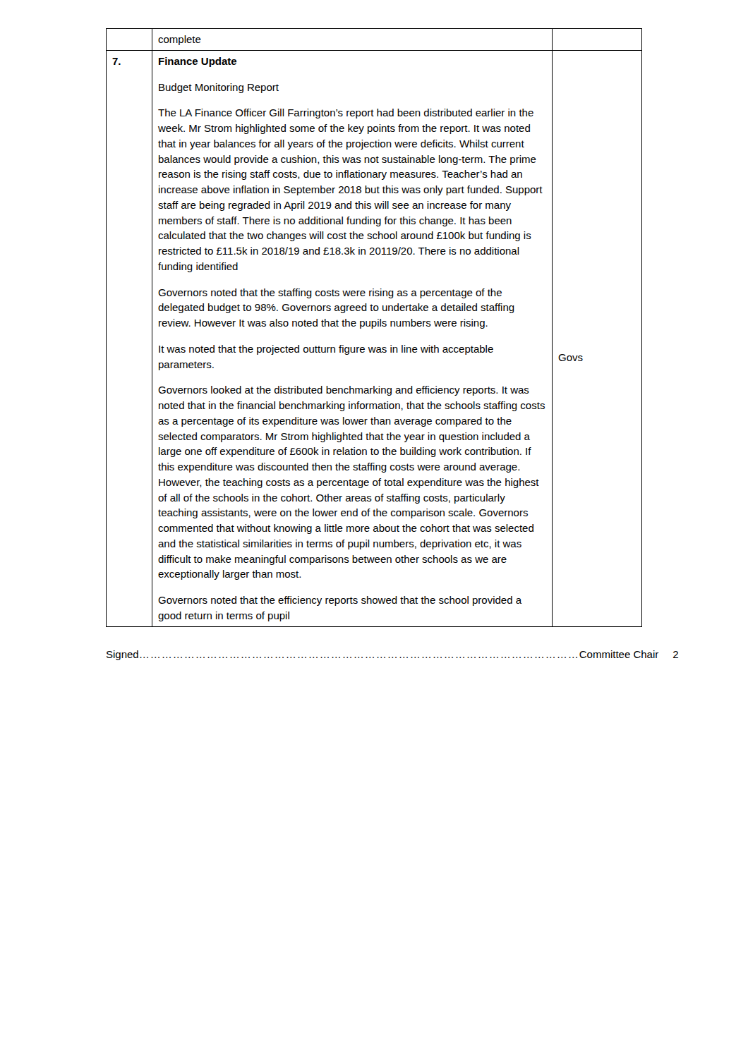| | complete | |
| 7. | Finance Update Budget Monitoring Report The LA Finance Officer Gill Farrington’s report had been distributed earlier in the week. Mr Strom highlighted some of the key points from the report. It was noted that in year balances for all years of the projection were deficits. Whilst current balances would provide a cushion, this was not sustainable long-term. The prime reason is the rising staff costs, due to inflationary measures. Teacher’s had an increase above inflation in September 2018 but this was only part funded. Support staff are being regraded in April 2019 and this will see an increase for many members of staff. There is no additional funding for this change. It has been calculated that the two changes will cost the school around £100k but funding is restricted to £11.5k in 2018/19 and £18.3k in 20119/20. There is no additional funding identified Governors noted that the staffing costs were rising as a percentage of the delegated budget to 98%. Governors agreed to undertake a detailed staffing review. However It was also noted that the pupils numbers were rising. It was noted that the projected outturn figure was in line with acceptable parameters. Governors looked at the distributed benchmarking and efficiency reports. It was noted that in the financial benchmarking information, that the schools staffing costs as a percentage of its expenditure was lower than average compared to the selected comparators. Mr Strom highlighted that the year in question included a large one off expenditure of £600k in relation to the building work contribution. If this expenditure was discounted then the staffing costs were around average. However, the teaching costs as a percentage of total expenditure was the highest of all of the schools in the cohort. Other areas of staffing costs, particularly teaching assistants, were on the lower end of the comparison scale. Governors commented that without knowing a little more about the cohort that was selected and the statistical similarities in terms of pupil numbers, deprivation etc, it was difficult to make meaningful comparisons between other schools as we are exceptionally larger than most. Governors noted that the efficiency reports showed that the school provided a good return in terms of pupil | Govs |
Signed………………………………………………………………………………………………………Committee Chair
2